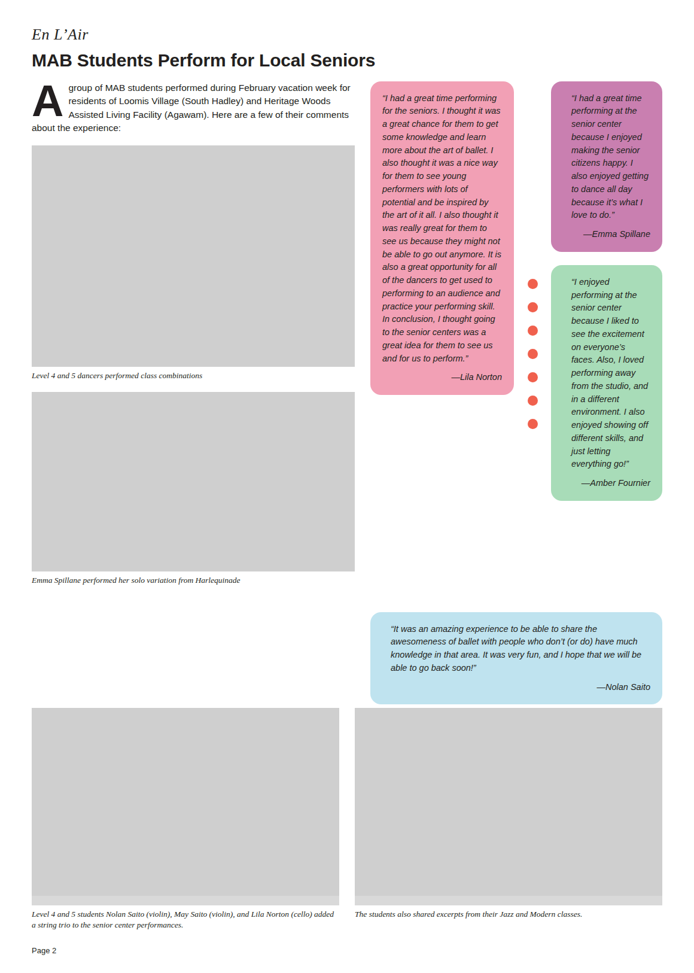En L’Air
MAB Students Perform for Local Seniors
Agroup of MAB students performed during February vacation week for residents of Loomis Village (South Hadley) and Heritage Woods Assisted Living Facility (Agawam). Here are a few of their comments about the experience:
Level 4 and 5 dancers performed class combinations
Emma Spillane performed her solo variation from Harlequinade
“I had a great time performing for the seniors. I thought it was a great chance for them to get some knowledge and learn more about the art of ballet. I also thought it was a nice way for them to see young performers with lots of potential and be inspired by the art of it all. I also thought it was really great for them to see us because they might not be able to go out anymore. It is also a great opportunity for all of the dancers to get used to performing to an audience and practice your performing skill. In conclusion, I thought going to the senior centers was a great idea for them to see us and for us to perform.”
—Lila Norton
“I had a great time performing at the senior center because I enjoyed making the senior citizens happy. I also enjoyed getting to dance all day because it’s what I love to do.”
—Emma Spillane
“I enjoyed performing at the senior center because I liked to see the excitement on everyone’s faces. Also, I loved performing away from the studio, and in a different environment. I also enjoyed showing off different skills, and just letting everything go!”
—Amber Fournier
“It was an amazing experience to be able to share the awesomeness of ballet with people who don’t (or do) have much knowledge in that area. It was very fun, and I hope that we will be able to go back soon!”
—Nolan Saito
Level 4 and 5 students Nolan Saito (violin), May Saito (violin), and Lila Norton (cello) added a string trio to the senior center performances.
The students also shared excerpts from their Jazz and Modern classes.
Page 2